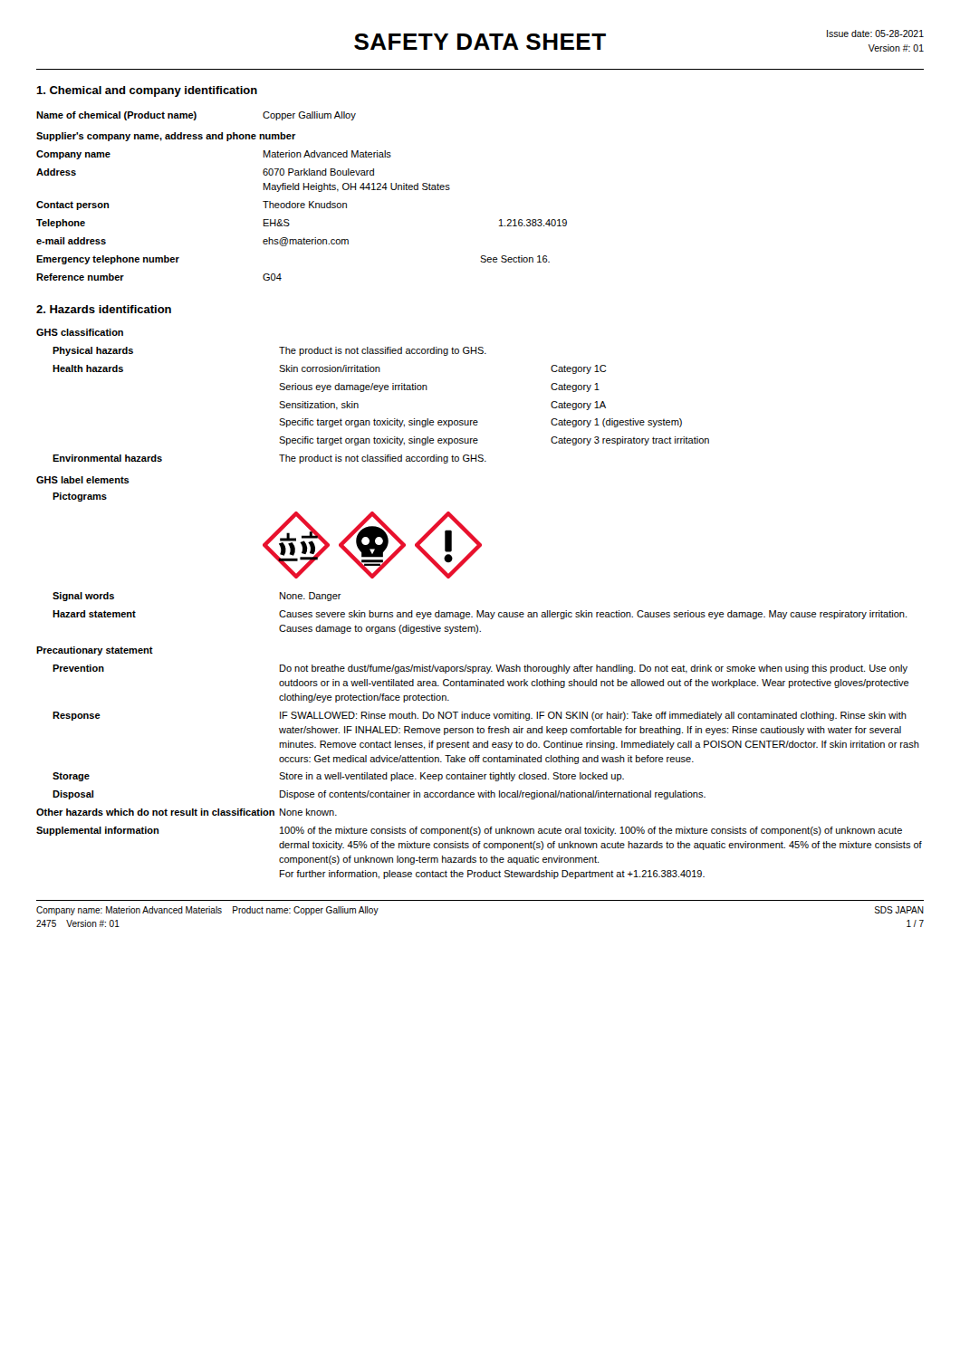Issue date: 05-28-2021
Version #: 01
SAFETY DATA SHEET
1. Chemical and company identification
| Name of chemical (Product name) | Copper Gallium Alloy |
Supplier's company name, address and phone number
| Company name | Materion Advanced Materials |
| Address | 6070 Parkland Boulevard Mayfield Heights, OH 44124 United States |
| Contact person | Theodore Knudson |
| Telephone | EH&S 1.216.383.4019 |
| e-mail address | ehs@materion.com |
| Emergency telephone number | See Section 16. |
| Reference number | G04 |
2. Hazards identification
GHS classification
| Physical hazards | The product is not classified according to GHS. |
| Health hazards | Skin corrosion/irritation | Category 1C |
| | Serious eye damage/eye irritation | Category 1 |
| | Sensitization, skin | Category 1A |
| | Specific target organ toxicity, single exposure | Category 1 (digestive system) |
| | Specific target organ toxicity, single exposure | Category 3 respiratory tract irritation |
| Environmental hazards | The product is not classified according to GHS. |
GHS label elements
Pictograms
| Signal words | None. Danger |
| Hazard statement | Causes severe skin burns and eye damage. May cause an allergic skin reaction. Causes serious eye damage. May cause respiratory irritation. Causes damage to organs (digestive system). |
Precautionary statement
| Prevention | Do not breathe dust/fume/gas/mist/vapors/spray. Wash thoroughly after handling. Do not eat, drink or smoke when using this product. Use only outdoors or in a well-ventilated area. Contaminated work clothing should not be allowed out of the workplace. Wear protective gloves/protective clothing/eye protection/face protection. |
| Response | IF SWALLOWED: Rinse mouth. Do NOT induce vomiting. IF ON SKIN (or hair): Take off immediately all contaminated clothing. Rinse skin with water/shower. IF INHALED: Remove person to fresh air and keep comfortable for breathing. If in eyes: Rinse cautiously with water for several minutes. Remove contact lenses, if present and easy to do. Continue rinsing. Immediately call a POISON CENTER/doctor. If skin irritation or rash occurs: Get medical advice/attention. Take off contaminated clothing and wash it before reuse. |
| Storage | Store in a well-ventilated place. Keep container tightly closed. Store locked up. |
| Disposal | Dispose of contents/container in accordance with local/regional/national/international regulations. |
| Other hazards which do not result in classification | None known. |
| Supplemental information | 100% of the mixture consists of component(s) of unknown acute oral toxicity. 100% of the mixture consists of component(s) of unknown acute dermal toxicity. 45% of the mixture consists of component(s) of unknown acute hazards to the aquatic environment. 45% of the mixture consists of component(s) of unknown long-term hazards to the aquatic environment. For further information, please contact the Product Stewardship Department at +1.216.383.4019. |
Company name: Materion Advanced Materials Product name: Copper Gallium Alloy
SDS JAPAN
2475 Version #: 01
1 / 7